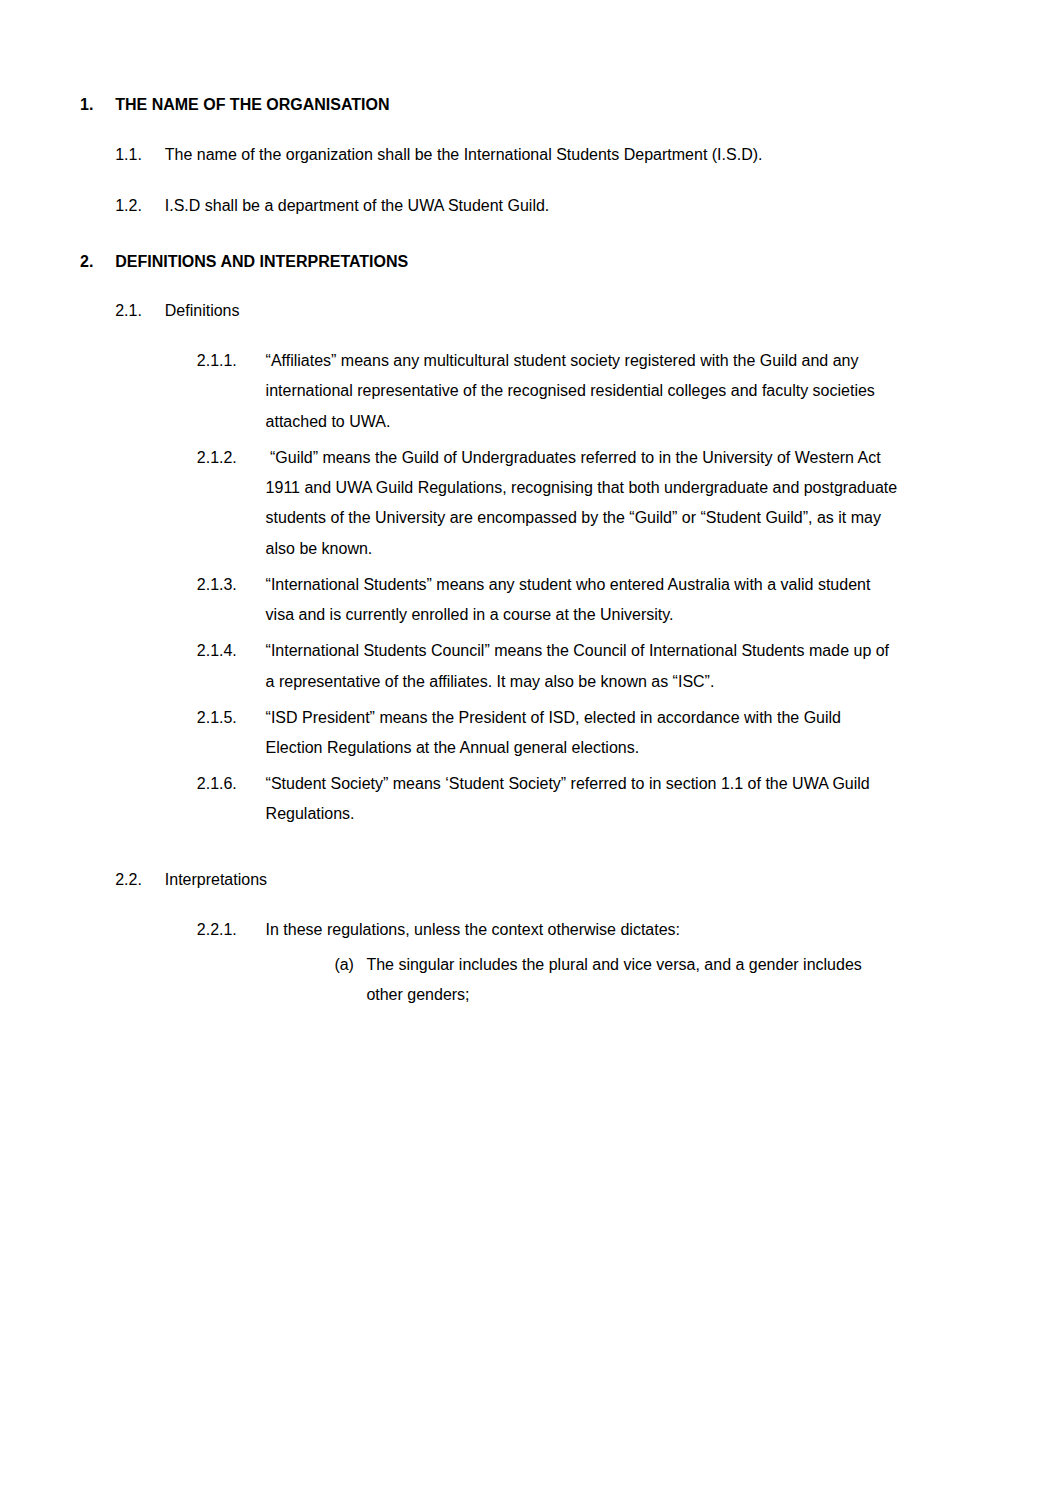1. THE NAME OF THE ORGANISATION
1.1. The name of the organization shall be the International Students Department (I.S.D).
1.2. I.S.D shall be a department of the UWA Student Guild.
2. DEFINITIONS AND INTERPRETATIONS
2.1. Definitions
2.1.1.“Affiliates” means any multicultural student society registered with the Guild and any international representative of the recognised residential colleges and faculty societies attached to UWA.
2.1.2. “Guild” means the Guild of Undergraduates referred to in the University of Western Act 1911 and UWA Guild Regulations, recognising that both undergraduate and postgraduate students of the University are encompassed by the “Guild” or “Student Guild”, as it may also be known.
2.1.3.“International Students” means any student who entered Australia with a valid student visa and is currently enrolled in a course at the University.
2.1.4.“International Students Council” means the Council of International Students made up of a representative of the affiliates. It may also be known as “ISC”.
2.1.5.“ISD President” means the President of ISD, elected in accordance with the Guild Election Regulations at the Annual general elections.
2.1.6.“Student Society” means ‘Student Society” referred to in section 1.1 of the UWA Guild Regulations.
2.2. Interpretations
2.2.1. In these regulations, unless the context otherwise dictates:
(a) The singular includes the plural and vice versa, and a gender includes other genders;